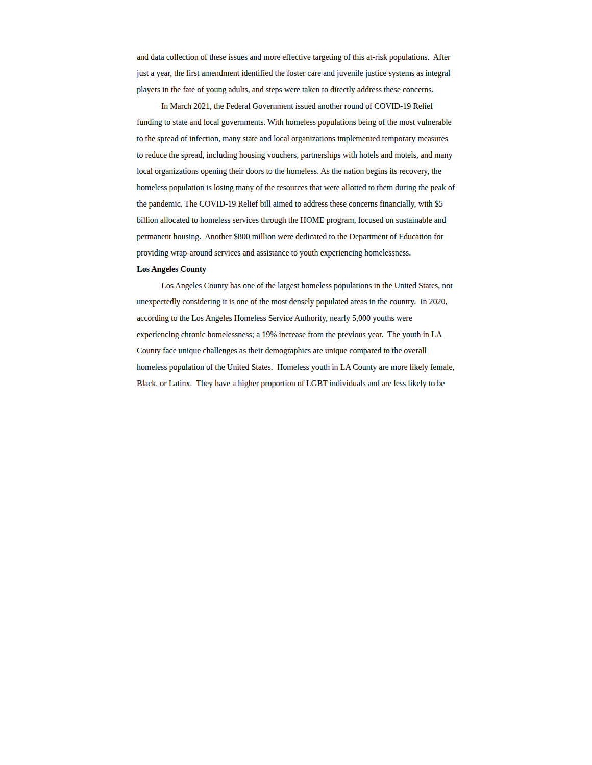and data collection of these issues and more effective targeting of this at-risk populations. After just a year, the first amendment identified the foster care and juvenile justice systems as integral players in the fate of young adults, and steps were taken to directly address these concerns.
In March 2021, the Federal Government issued another round of COVID-19 Relief funding to state and local governments. With homeless populations being of the most vulnerable to the spread of infection, many state and local organizations implemented temporary measures to reduce the spread, including housing vouchers, partnerships with hotels and motels, and many local organizations opening their doors to the homeless. As the nation begins its recovery, the homeless population is losing many of the resources that were allotted to them during the peak of the pandemic. The COVID-19 Relief bill aimed to address these concerns financially, with $5 billion allocated to homeless services through the HOME program, focused on sustainable and permanent housing. Another $800 million were dedicated to the Department of Education for providing wrap-around services and assistance to youth experiencing homelessness.
Los Angeles County
Los Angeles County has one of the largest homeless populations in the United States, not unexpectedly considering it is one of the most densely populated areas in the country. In 2020, according to the Los Angeles Homeless Service Authority, nearly 5,000 youths were experiencing chronic homelessness; a 19% increase from the previous year. The youth in LA County face unique challenges as their demographics are unique compared to the overall homeless population of the United States. Homeless youth in LA County are more likely female, Black, or Latinx. They have a higher proportion of LGBT individuals and are less likely to be